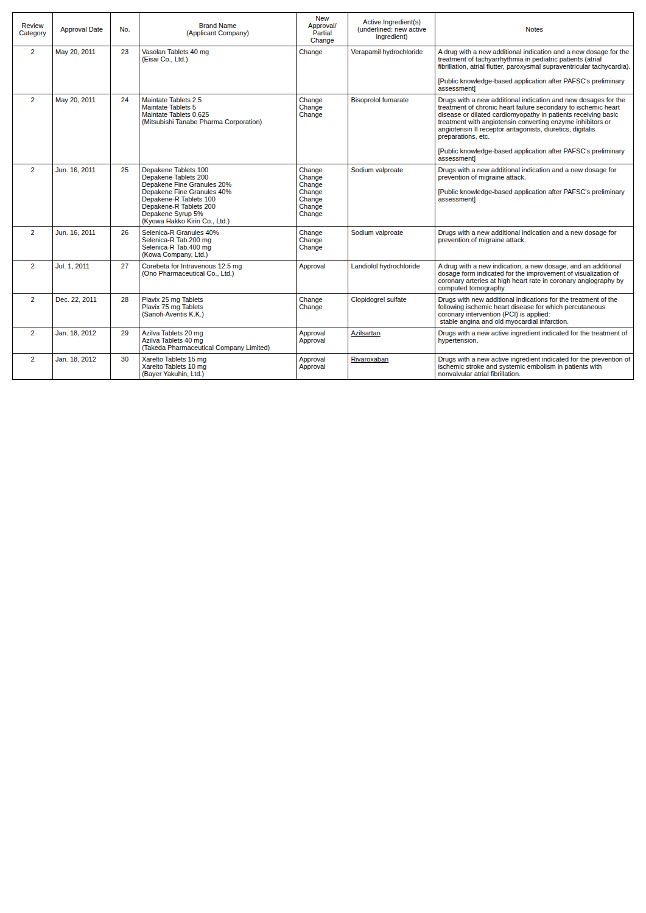| Review Category | Approval Date | No. | Brand Name (Applicant Company) | New Approval/ Partial Change | Active Ingredient(s) (underlined: new active ingredient) | Notes |
| --- | --- | --- | --- | --- | --- | --- |
| 2 | May 20, 2011 | 23 | Vasolan Tablets 40 mg (Eisai Co., Ltd.) | Change | Verapamil hydrochloride | A drug with a new additional indication and a new dosage for the treatment of tachyarrhythmia in pediatric patients (atrial fibrillation, atrial flutter, paroxysmal supraventricular tachycardia). [Public knowledge-based application after PAFSC's preliminary assessment] |
| 2 | May 20, 2011 | 24 | Maintate Tablets 2.5 Maintate Tablets 5 Maintate Tablets 0.625 (Mitsubishi Tanabe Pharma Corporation) | Change Change Change | Bisoprolol fumarate | Drugs with a new additional indication and new dosages for the treatment of chronic heart failure secondary to ischemic heart disease or dilated cardiomyopathy in patients receiving basic treatment with angiotensin converting enzyme inhibitors or angiotensin II receptor antagonists, diuretics, digitalis preparations, etc. [Public knowledge-based application after PAFSC's preliminary assessment] |
| 2 | Jun. 16, 2011 | 25 | Depakene Tablets 100 Depakene Tablets 200 Depakene Fine Granules 20% Depakene Fine Granules 40% Depakene-R Tablets 100 Depakene-R Tablets 200 Depakene Syrup 5% (Kyowa Hakko Kirin Co., Ltd.) | Change Change Change Change Change Change Change | Sodium valproate | Drugs with a new additional indication and a new dosage for prevention of migraine attack. [Public knowledge-based application after PAFSC's preliminary assessment] |
| 2 | Jun. 16, 2011 | 26 | Selenica-R Granules 40% Selenica-R Tab.200 mg Selenica-R Tab.400 mg (Kowa Company, Ltd.) | Change Change Change | Sodium valproate | Drugs with a new additional indication and a new dosage for prevention of migraine attack. |
| 2 | Jul. 1, 2011 | 27 | Corebeta for Intravenous 12.5 mg (Ono Pharmaceutical Co., Ltd.) | Approval | Landiolol hydrochloride | A drug with a new indication, a new dosage, and an additional dosage form indicated for the improvement of visualization of coronary arteries at high heart rate in coronary angiography by computed tomography. |
| 2 | Dec. 22, 2011 | 28 | Plavix 25 mg Tablets Plavix 75 mg Tablets (Sanofi-Aventis K.K.) | Change Change | Clopidogrel sulfate | Drugs with new additional indications for the treatment of the following ischemic heart disease for which percutaneous coronary intervention (PCI) is applied: stable angina and old myocardial infarction. |
| 2 | Jan. 18, 2012 | 29 | Azilva Tablets 20 mg Azilva Tablets 40 mg (Takeda Pharmaceutical Company Limited) | Approval Approval | Azilsartan | Drugs with a new active ingredient indicated for the treatment of hypertension. |
| 2 | Jan. 18, 2012 | 30 | Xarelto Tablets 15 mg Xarelto Tablets 10 mg (Bayer Yakuhin, Ltd.) | Approval Approval | Rivaroxaban | Drugs with a new active ingredient indicated for the prevention of ischemic stroke and systemic embolism in patients with nonvalvular atrial fibrillation. |